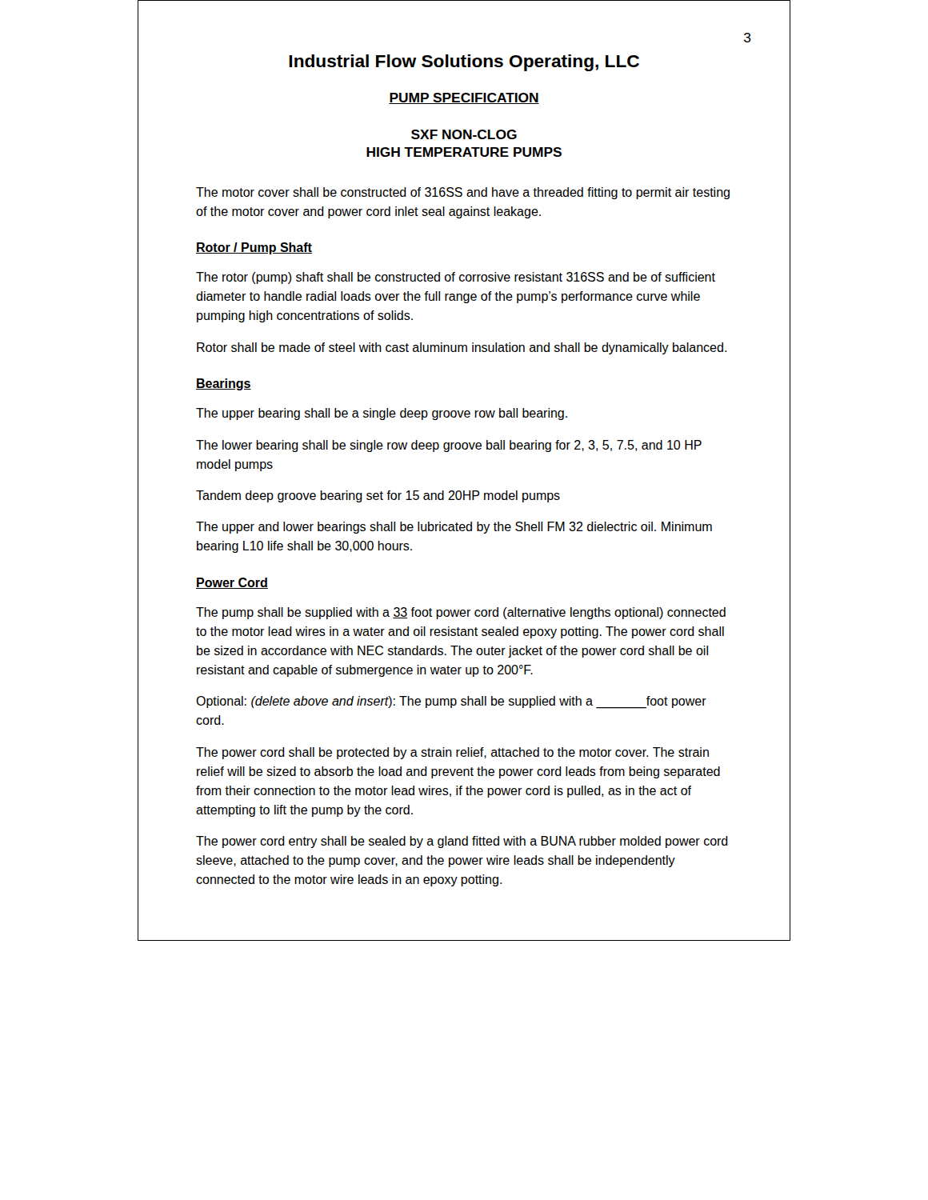3
Industrial Flow Solutions Operating, LLC
PUMP SPECIFICATION
SXF NON-CLOG
HIGH TEMPERATURE PUMPS
The motor cover shall be constructed of 316SS and have a threaded fitting to permit air testing of the motor cover and power cord inlet seal against leakage.
Rotor / Pump Shaft
The rotor (pump) shaft shall be constructed of corrosive resistant 316SS and be of sufficient diameter to handle radial loads over the full range of the pump’s performance curve while pumping high concentrations of solids.
Rotor shall be made of steel with cast aluminum insulation and shall be dynamically balanced.
Bearings
The upper bearing shall be a single deep groove row ball bearing.
The lower bearing shall be single row deep groove ball bearing for 2, 3, 5, 7.5, and 10 HP model pumps
Tandem deep groove bearing set for 15 and 20HP model pumps
The upper and lower bearings shall be lubricated by the Shell FM 32 dielectric oil. Minimum bearing L10 life shall be 30,000 hours.
Power Cord
The pump shall be supplied with a 33 foot power cord (alternative lengths optional) connected to the motor lead wires in a water and oil resistant sealed epoxy potting. The power cord shall be sized in accordance with NEC standards. The outer jacket of the power cord shall be oil resistant and capable of submergence in water up to 200°F.
Optional: (delete above and insert): The pump shall be supplied with a _______foot power cord.
The power cord shall be protected by a strain relief, attached to the motor cover. The strain relief will be sized to absorb the load and prevent the power cord leads from being separated from their connection to the motor lead wires, if the power cord is pulled, as in the act of attempting to lift the pump by the cord.
The power cord entry shall be sealed by a gland fitted with a BUNA rubber molded power cord sleeve, attached to the pump cover, and the power wire leads shall be independently connected to the motor wire leads in an epoxy potting.